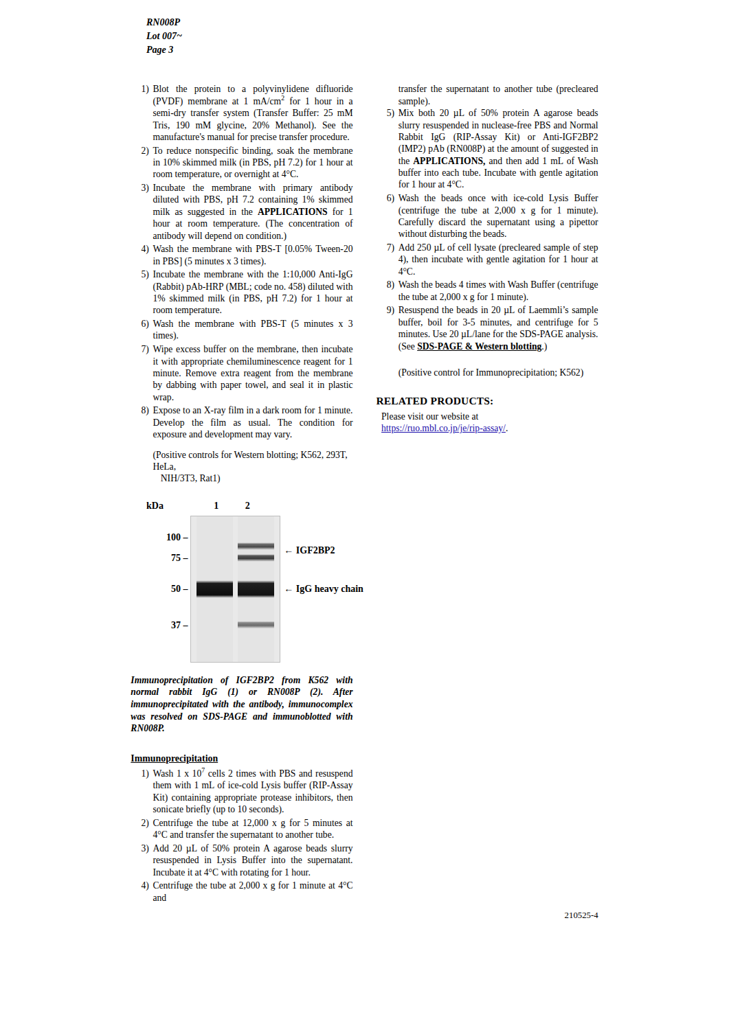RN008P
Lot 007~
Page 3
Blot the protein to a polyvinylidene difluoride (PVDF) membrane at 1 mA/cm2 for 1 hour in a semi-dry transfer system (Transfer Buffer: 25 mM Tris, 190 mM glycine, 20% Methanol). See the manufacture's manual for precise transfer procedure.
To reduce nonspecific binding, soak the membrane in 10% skimmed milk (in PBS, pH 7.2) for 1 hour at room temperature, or overnight at 4°C.
Incubate the membrane with primary antibody diluted with PBS, pH 7.2 containing 1% skimmed milk as suggested in the APPLICATIONS for 1 hour at room temperature. (The concentration of antibody will depend on condition.)
Wash the membrane with PBS-T [0.05% Tween-20 in PBS] (5 minutes x 3 times).
Incubate the membrane with the 1:10,000 Anti-IgG (Rabbit) pAb-HRP (MBL; code no. 458) diluted with 1% skimmed milk (in PBS, pH 7.2) for 1 hour at room temperature.
Wash the membrane with PBS-T (5 minutes x 3 times).
Wipe excess buffer on the membrane, then incubate it with appropriate chemiluminescence reagent for 1 minute. Remove extra reagent from the membrane by dabbing with paper towel, and seal it in plastic wrap.
Expose to an X-ray film in a dark room for 1 minute. Develop the film as usual. The condition for exposure and development may vary.
(Positive controls for Western blotting; K562, 293T, HeLa,
NIH/3T3, Rat1)
kDa 1 2
100 – 75 – 50 – 37 –
← IGF2BP2
← IgG heavy chain
Immunoprecipitation of IGF2BP2 from K562 with normal rabbit IgG (1) or RN008P (2). After immunoprecipitated with the antibody, immunocomplex was resolved on SDS-PAGE and immunoblotted with RN008P.
Immunoprecipitation
Wash 1 x 107 cells 2 times with PBS and resuspend them with 1 mL of ice-cold Lysis buffer (RIP-Assay Kit) containing appropriate protease inhibitors, then sonicate briefly (up to 10 seconds).
Centrifuge the tube at 12,000 x g for 5 minutes at 4°C and transfer the supernatant to another tube.
Add 20 µL of 50% protein A agarose beads slurry resuspended in Lysis Buffer into the supernatant. Incubate it at 4°C with rotating for 1 hour.
Centrifuge the tube at 2,000 x g for 1 minute at 4°C and
transfer the supernatant to another tube (precleared sample).
Mix both 20 µL of 50% protein A agarose beads slurry resuspended in nuclease-free PBS and Normal Rabbit IgG (RIP-Assay Kit) or Anti-IGF2BP2 (IMP2) pAb (RN008P) at the amount of suggested in the APPLICATIONS, and then add 1 mL of Wash buffer into each tube. Incubate with gentle agitation for 1 hour at 4°C.
Wash the beads once with ice-cold Lysis Buffer (centrifuge the tube at 2,000 x g for 1 minute). Carefully discard the supernatant using a pipettor without disturbing the beads.
Add 250 µL of cell lysate (precleared sample of step 4), then incubate with gentle agitation for 1 hour at 4°C.
Wash the beads 4 times with Wash Buffer (centrifuge the tube at 2,000 x g for 1 minute).
Resuspend the beads in 20 µL of Laemmli’s sample buffer, boil for 3-5 minutes, and centrifuge for 5 minutes. Use 20 µL/lane for the SDS-PAGE analysis.
(See SDS-PAGE & Western blotting.)
(Positive control for Immunoprecipitation; K562)
RELATED PRODUCTS:
Please visit our website at
https://ruo.mbl.co.jp/je/rip-assay/.
210525-4